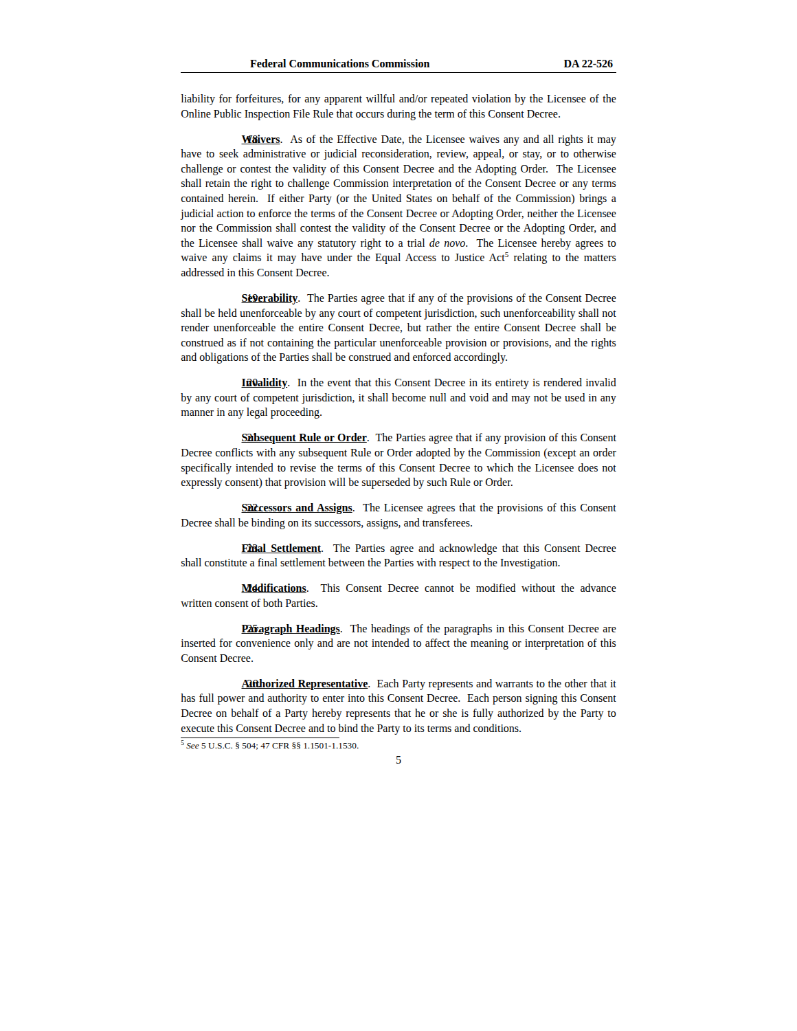Federal Communications Commission DA 22-526
liability for forfeitures, for any apparent willful and/or repeated violation by the Licensee of the Online Public Inspection File Rule that occurs during the term of this Consent Decree.
18. Waivers. As of the Effective Date, the Licensee waives any and all rights it may have to seek administrative or judicial reconsideration, review, appeal, or stay, or to otherwise challenge or contest the validity of this Consent Decree and the Adopting Order. The Licensee shall retain the right to challenge Commission interpretation of the Consent Decree or any terms contained herein. If either Party (or the United States on behalf of the Commission) brings a judicial action to enforce the terms of the Consent Decree or Adopting Order, neither the Licensee nor the Commission shall contest the validity of the Consent Decree or the Adopting Order, and the Licensee shall waive any statutory right to a trial de novo. The Licensee hereby agrees to waive any claims it may have under the Equal Access to Justice Act5 relating to the matters addressed in this Consent Decree.
19. Severability. The Parties agree that if any of the provisions of the Consent Decree shall be held unenforceable by any court of competent jurisdiction, such unenforceability shall not render unenforceable the entire Consent Decree, but rather the entire Consent Decree shall be construed as if not containing the particular unenforceable provision or provisions, and the rights and obligations of the Parties shall be construed and enforced accordingly.
20. Invalidity. In the event that this Consent Decree in its entirety is rendered invalid by any court of competent jurisdiction, it shall become null and void and may not be used in any manner in any legal proceeding.
21. Subsequent Rule or Order. The Parties agree that if any provision of this Consent Decree conflicts with any subsequent Rule or Order adopted by the Commission (except an order specifically intended to revise the terms of this Consent Decree to which the Licensee does not expressly consent) that provision will be superseded by such Rule or Order.
22. Successors and Assigns. The Licensee agrees that the provisions of this Consent Decree shall be binding on its successors, assigns, and transferees.
23. Final Settlement. The Parties agree and acknowledge that this Consent Decree shall constitute a final settlement between the Parties with respect to the Investigation.
24. Modifications. This Consent Decree cannot be modified without the advance written consent of both Parties.
25. Paragraph Headings. The headings of the paragraphs in this Consent Decree are inserted for convenience only and are not intended to affect the meaning or interpretation of this Consent Decree.
26. Authorized Representative. Each Party represents and warrants to the other that it has full power and authority to enter into this Consent Decree. Each person signing this Consent Decree on behalf of a Party hereby represents that he or she is fully authorized by the Party to execute this Consent Decree and to bind the Party to its terms and conditions.
5 See 5 U.S.C. § 504; 47 CFR §§ 1.1501-1.1530.
5